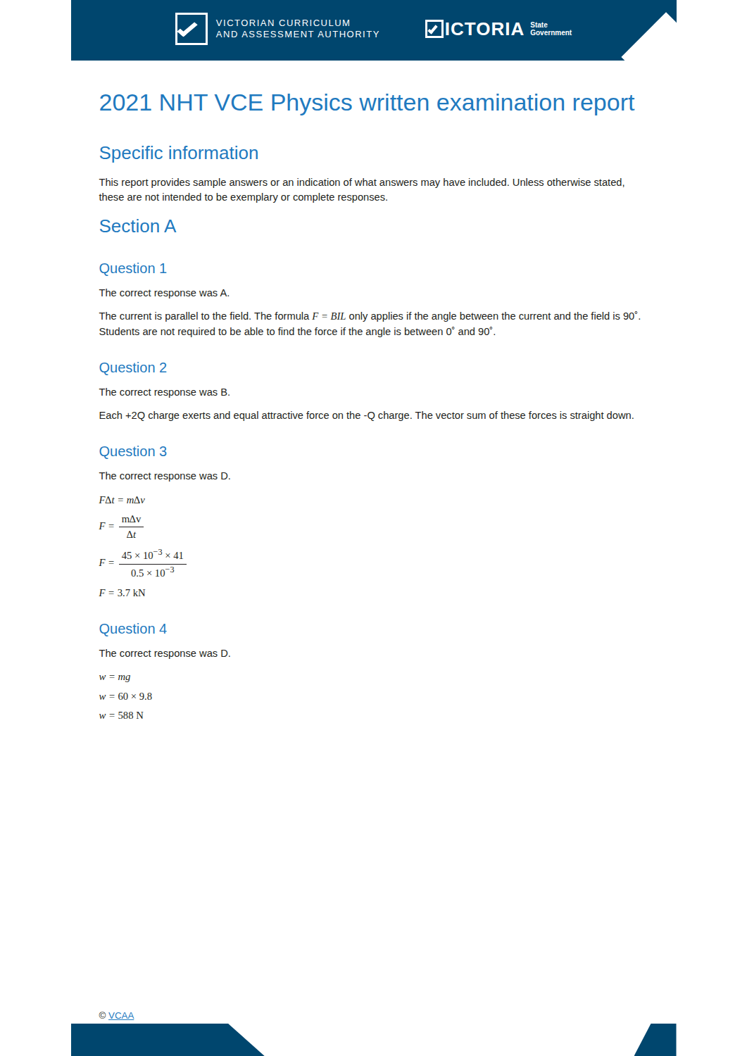Victorian Curriculum and Assessment Authority
ICTORIA
State
Government
2021 NHT VCE Physics written examination report
Specific information
This report provides sample answers or an indication of what answers may have included. Unless otherwise stated, these are not intended to be exemplary or complete responses.
Section A
Question 1
The correct response was A.
The current is parallel to the field. The formula F = BIL only applies if the angle between the current and the field is 90˚. Students are not required to be able to find the force if the angle is between 0˚ and 90˚.
Question 2
The correct response was B.
Each +2Q charge exerts and equal attractive force on the -Q charge. The vector sum of these forces is straight down.
Question 3
The correct response was D.
F∆t = m∆v
F = m∆v∆t
F = 45 × 10−3 × 410.5 × 10−3
F = 3.7 kN
Question 4
The correct response was D.
w = mg
w = 60 × 9.8
w = 588 N
© VCAA